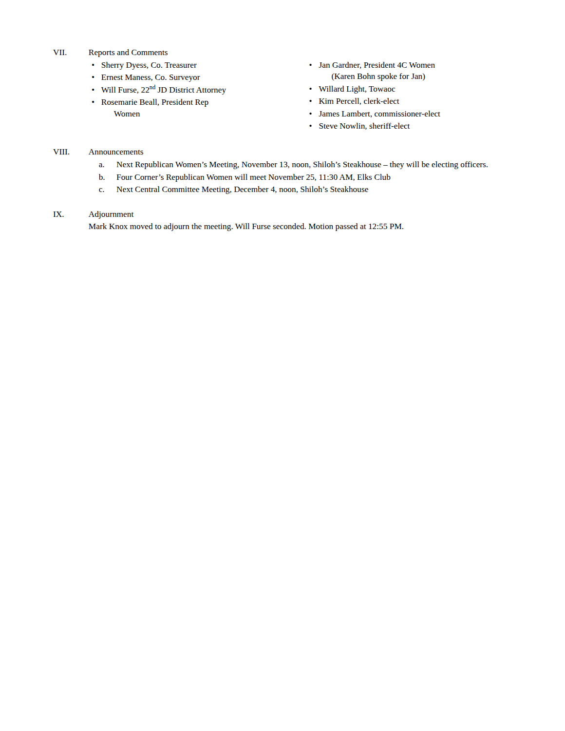VII.
Reports and Comments
Sherry Dyess, Co. Treasurer
Ernest Maness, Co. Surveyor
Will Furse, 22nd JD District Attorney
Rosemarie Beall, President Rep
Women
Jan Gardner, President 4C Women
(Karen Bohn spoke for Jan)
Willard Light, Towaoc
Kim Percell, clerk-elect
James Lambert, commissioner-elect
Steve Nowlin, sheriff-elect
VIII.
Announcements
a. Next Republican Women’s Meeting, November 13, noon, Shiloh’s Steakhouse – they will be electing officers.
b. Four Corner’s Republican Women will meet November 25, 11:30 AM, Elks Club
c. Next Central Committee Meeting, December 4, noon, Shiloh’s Steakhouse
IX.
Adjournment
Mark Knox moved to adjourn the meeting. Will Furse seconded. Motion passed at 12:55 PM.